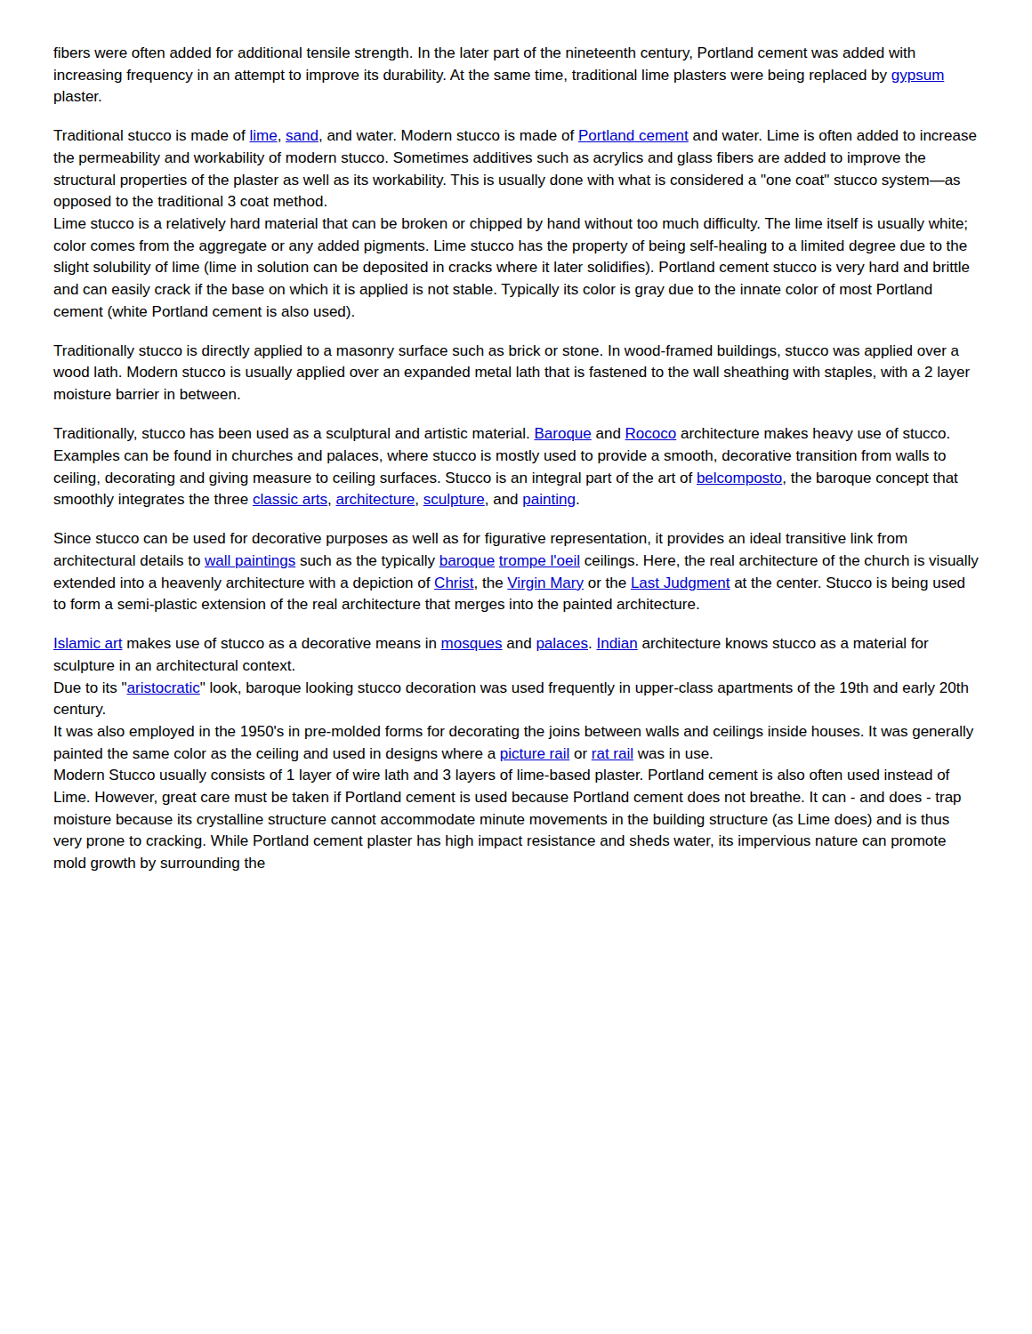fibers were often added for additional tensile strength. In the later part of the nineteenth century, Portland cement was added with increasing frequency in an attempt to improve its durability. At the same time, traditional lime plasters were being replaced by gypsum plaster.
Traditional stucco is made of lime, sand, and water. Modern stucco is made of Portland cement and water. Lime is often added to increase the permeability and workability of modern stucco. Sometimes additives such as acrylics and glass fibers are added to improve the structural properties of the plaster as well as its workability. This is usually done with what is considered a "one coat" stucco system—as opposed to the traditional 3 coat method.
Lime stucco is a relatively hard material that can be broken or chipped by hand without too much difficulty. The lime itself is usually white; color comes from the aggregate or any added pigments. Lime stucco has the property of being self-healing to a limited degree due to the slight solubility of lime (lime in solution can be deposited in cracks where it later solidifies). Portland cement stucco is very hard and brittle and can easily crack if the base on which it is applied is not stable. Typically its color is gray due to the innate color of most Portland cement (white Portland cement is also used).
Traditionally stucco is directly applied to a masonry surface such as brick or stone. In wood-framed buildings, stucco was applied over a wood lath. Modern stucco is usually applied over an expanded metal lath that is fastened to the wall sheathing with staples, with a 2 layer moisture barrier in between.
Traditionally, stucco has been used as a sculptural and artistic material. Baroque and Rococo architecture makes heavy use of stucco. Examples can be found in churches and palaces, where stucco is mostly used to provide a smooth, decorative transition from walls to ceiling, decorating and giving measure to ceiling surfaces. Stucco is an integral part of the art of belcomposto, the baroque concept that smoothly integrates the three classic arts, architecture, sculpture, and painting.
Since stucco can be used for decorative purposes as well as for figurative representation, it provides an ideal transitive link from architectural details to wall paintings such as the typically baroque trompe l'oeil ceilings. Here, the real architecture of the church is visually extended into a heavenly architecture with a depiction of Christ, the Virgin Mary or the Last Judgment at the center. Stucco is being used to form a semi-plastic extension of the real architecture that merges into the painted architecture.
Islamic art makes use of stucco as a decorative means in mosques and palaces. Indian architecture knows stucco as a material for sculpture in an architectural context.
Due to its "aristocratic" look, baroque looking stucco decoration was used frequently in upper-class apartments of the 19th and early 20th century.
It was also employed in the 1950's in pre-molded forms for decorating the joins between walls and ceilings inside houses. It was generally painted the same color as the ceiling and used in designs where a picture rail or rat rail was in use.
Modern Stucco usually consists of 1 layer of wire lath and 3 layers of lime-based plaster. Portland cement is also often used instead of Lime. However, great care must be taken if Portland cement is used because Portland cement does not breathe. It can - and does - trap moisture because its crystalline structure cannot accommodate minute movements in the building structure (as Lime does) and is thus very prone to cracking. While Portland cement plaster has high impact resistance and sheds water, its impervious nature can promote mold growth by surrounding the